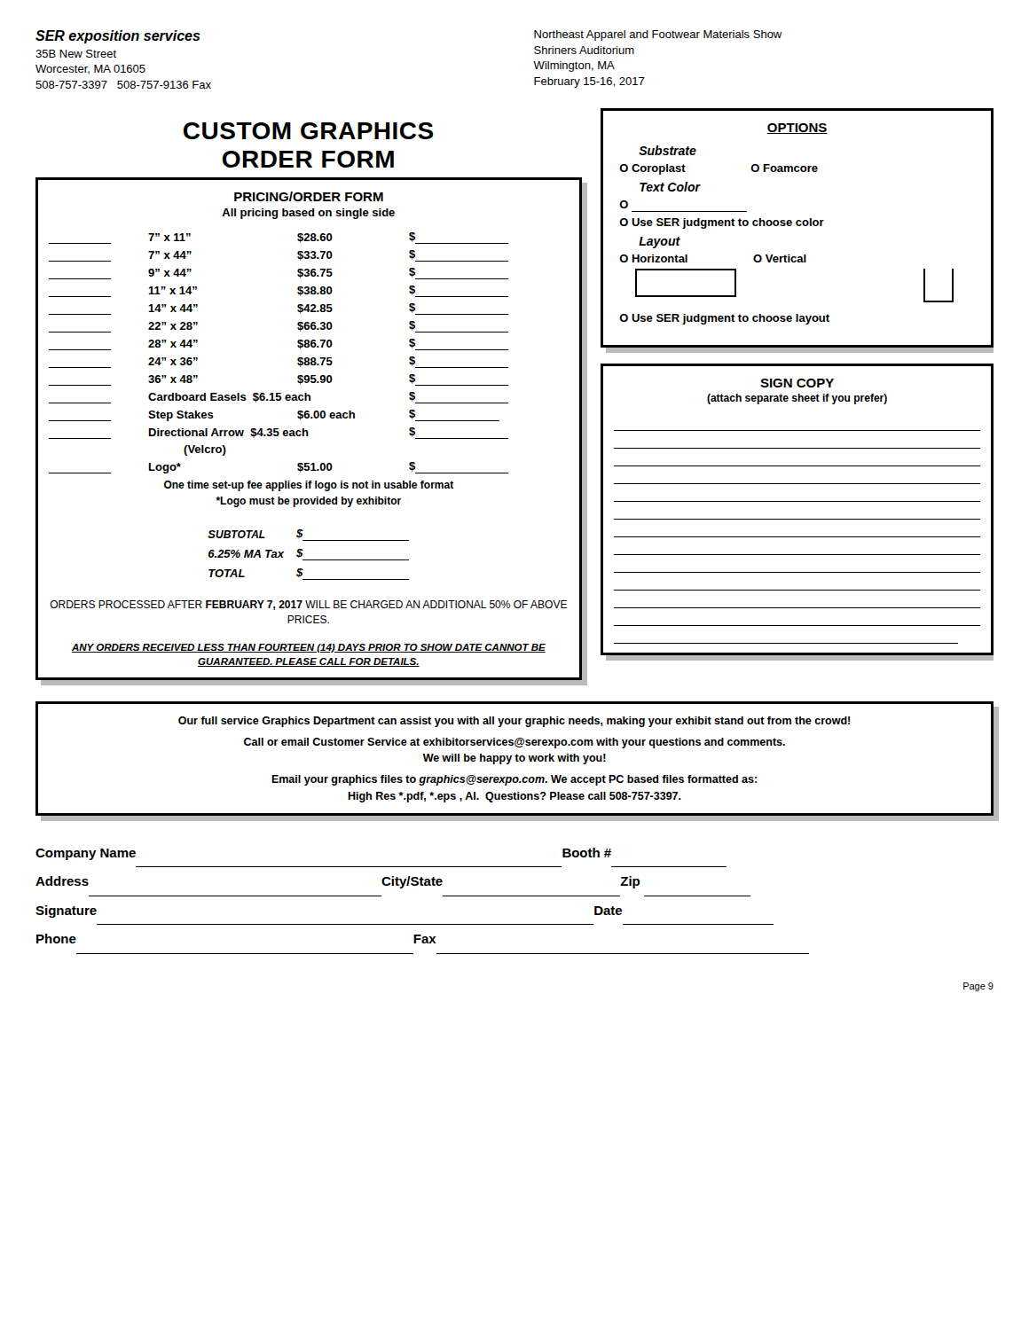SER exposition services
35B New Street
Worcester, MA 01605
508-757-3397 508-757-9136 Fax
Northeast Apparel and Footwear Materials Show
Shriners Auditorium
Wilmington, MA
February 15-16, 2017
CUSTOM GRAPHICS
ORDER FORM
PRICING/ORDER FORM
All pricing based on single side
| | 7” x 11” | $28.60 | $ |
| | 7” x 44” | $33.70 | $ |
| | 9” x 44” | $36.75 | $ |
| | 11” x 14” | $38.80 | $ |
| | 14” x 44” | $42.85 | $ |
| | 22” x 28” | $66.30 | $ |
| | 28” x 44” | $86.70 | $ |
| | 24” x 36” | $88.75 | $ |
| | 36” x 48” | $95.90 | $ |
| | Cardboard Easels $6.15 each | $ |
| | Step Stakes | $6.00 each | $ |
| | Directional Arrow $4.35 each | $ |
| | (Velcro) | | |
| | Logo* | $51.00 | $ |
One time set-up fee applies if logo is not in usable format
*Logo must be provided by exhibitor
| S UBTOTAL | $ |
| 6.25% MA Tax | $ |
| TOTAL | $ |
ORDERS PROCESSED AFTER FEBRUARY 7, 2017 WILL BE CHARGED AN ADDITIONAL 50% OF ABOVE PRICES.
ANY ORDERS RECEIVED LESS THAN FOURTEEN (14) DAYS PRIOR TO SHOW DATE CANNOT BE GUARANTEED. PLEASE CALL FOR DETAILS.
OPTIONS
Substrate
O Coroplast O Foamcore
Text Color
O
O Use SER judgment to choose color
Layout
O Horizontal O Vertical
O Use SER judgment to choose layout
SIGN COPY
(attach separate sheet if you prefer)
Our full service Graphics Department can assist you with all your graphic needs, making your exhibit stand out from the crowd!
Call or email Customer Service at exhibitorservices@serexpo.com with your questions and comments.
We will be happy to work with you!
Email your graphics files to graphics@serexpo.com. We accept PC based files formatted as:
High Res *.pdf, *.eps , AI. Questions? Please call 508-757-3397.
Company Name Booth #
Address City/State Zip
Signature Date
Phone Fax
Page 9